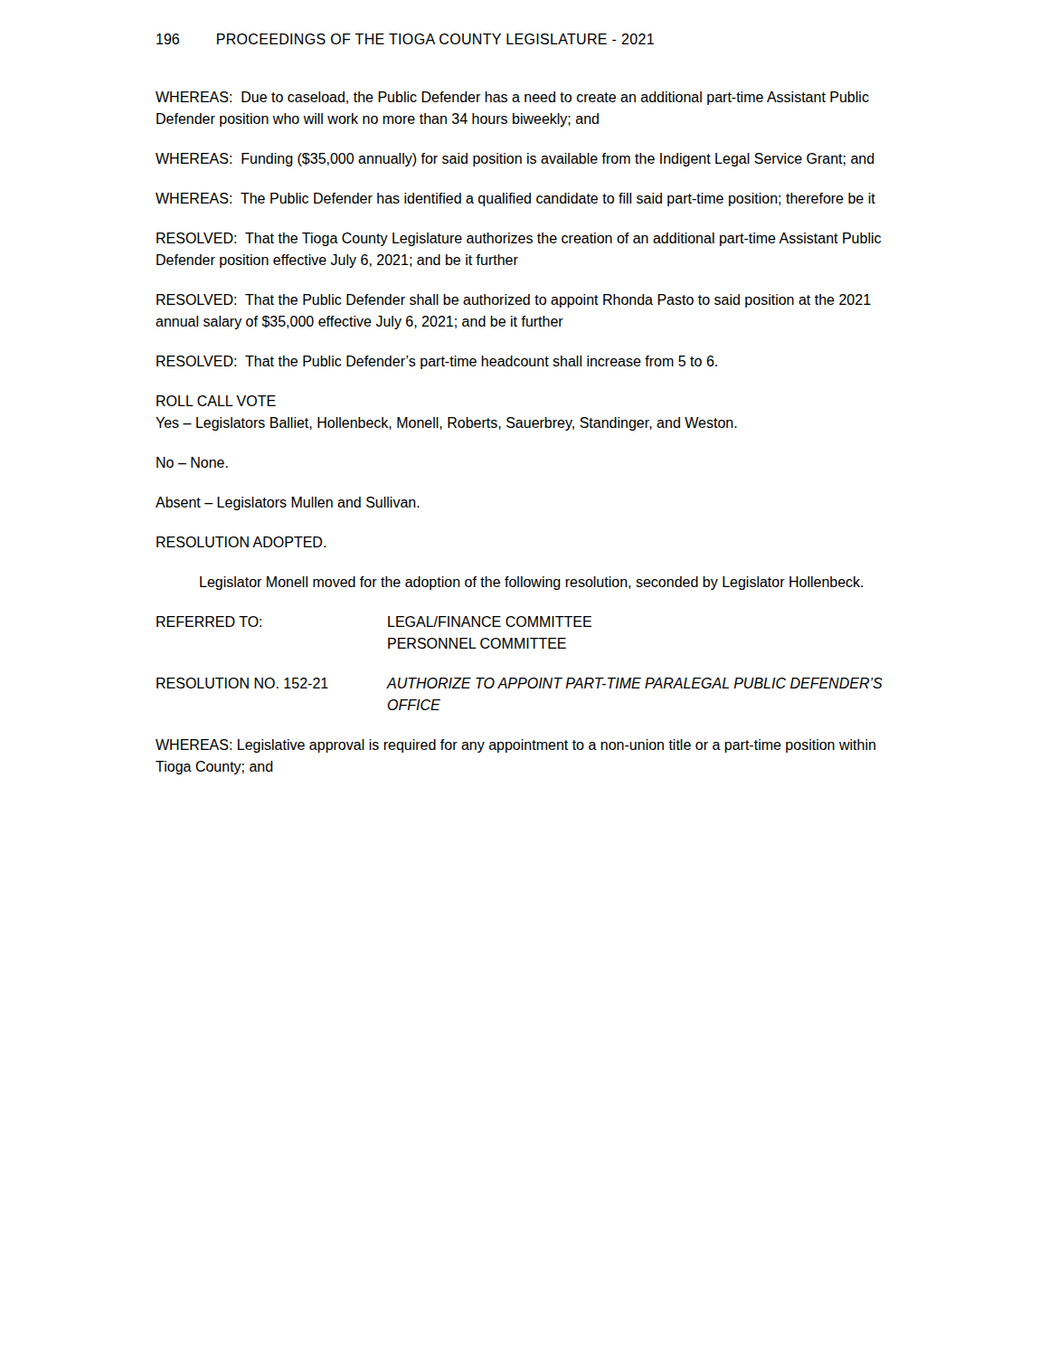196 PROCEEDINGS OF THE TIOGA COUNTY LEGISLATURE - 2021
WHEREAS: Due to caseload, the Public Defender has a need to create an additional part-time Assistant Public Defender position who will work no more than 34 hours biweekly; and
WHEREAS: Funding ($35,000 annually) for said position is available from the Indigent Legal Service Grant; and
WHEREAS: The Public Defender has identified a qualified candidate to fill said part-time position; therefore be it
RESOLVED: That the Tioga County Legislature authorizes the creation of an additional part-time Assistant Public Defender position effective July 6, 2021; and be it further
RESOLVED: That the Public Defender shall be authorized to appoint Rhonda Pasto to said position at the 2021 annual salary of $35,000 effective July 6, 2021; and be it further
RESOLVED: That the Public Defender’s part-time headcount shall increase from 5 to 6.
ROLL CALL VOTE
Yes – Legislators Balliet, Hollenbeck, Monell, Roberts, Sauerbrey, Standinger, and Weston.
No – None.
Absent – Legislators Mullen and Sullivan.
RESOLUTION ADOPTED.
Legislator Monell moved for the adoption of the following resolution, seconded by Legislator Hollenbeck.
REFERRED TO:
LEGAL/FINANCE COMMITTEE
PERSONNEL COMMITTEE
RESOLUTION NO. 152-21
AUTHORIZE TO APPOINT PART-TIME PARALEGAL PUBLIC DEFENDER’S OFFICE
WHEREAS: Legislative approval is required for any appointment to a non-union title or a part-time position within Tioga County; and